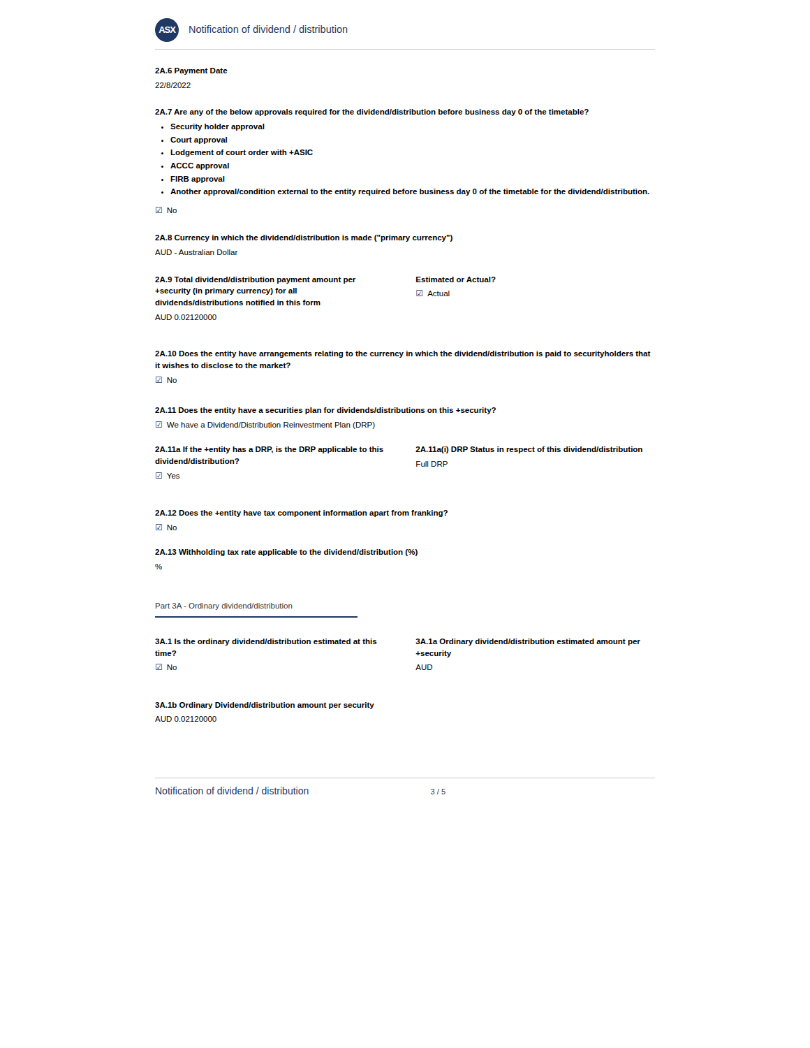ASX
Notification of dividend / distribution
2A.6 Payment Date
22/8/2022
2A.7 Are any of the below approvals required for the dividend/distribution before business day 0 of the timetable?
Security holder approval
Court approval
Lodgement of court order with +ASIC
ACCC approval
FIRB approval
Another approval/condition external to the entity required before business day 0 of the timetable for the dividend/distribution.
No
2A.8 Currency in which the dividend/distribution is made ("primary currency")
AUD - Australian Dollar
2A.9 Total dividend/distribution payment amount per +security (in primary currency) for all dividends/distributions notified in this form
AUD 0.02120000
Estimated or Actual?
Actual
2A.10 Does the entity have arrangements relating to the currency in which the dividend/distribution is paid to securityholders that it wishes to disclose to the market?
No
2A.11 Does the entity have a securities plan for dividends/distributions on this +security?
We have a Dividend/Distribution Reinvestment Plan (DRP)
2A.11a If the +entity has a DRP, is the DRP applicable to this dividend/distribution?
Yes
2A.11a(i) DRP Status in respect of this dividend/distribution
Full DRP
2A.12 Does the +entity have tax component information apart from franking?
No
2A.13 Withholding tax rate applicable to the dividend/distribution (%)
%
Part 3A - Ordinary dividend/distribution
3A.1 Is the ordinary dividend/distribution estimated at this time?
No
3A.1a Ordinary dividend/distribution estimated amount per +security
AUD
3A.1b Ordinary Dividend/distribution amount per security
AUD 0.02120000
Notification of dividend / distribution
3 / 5